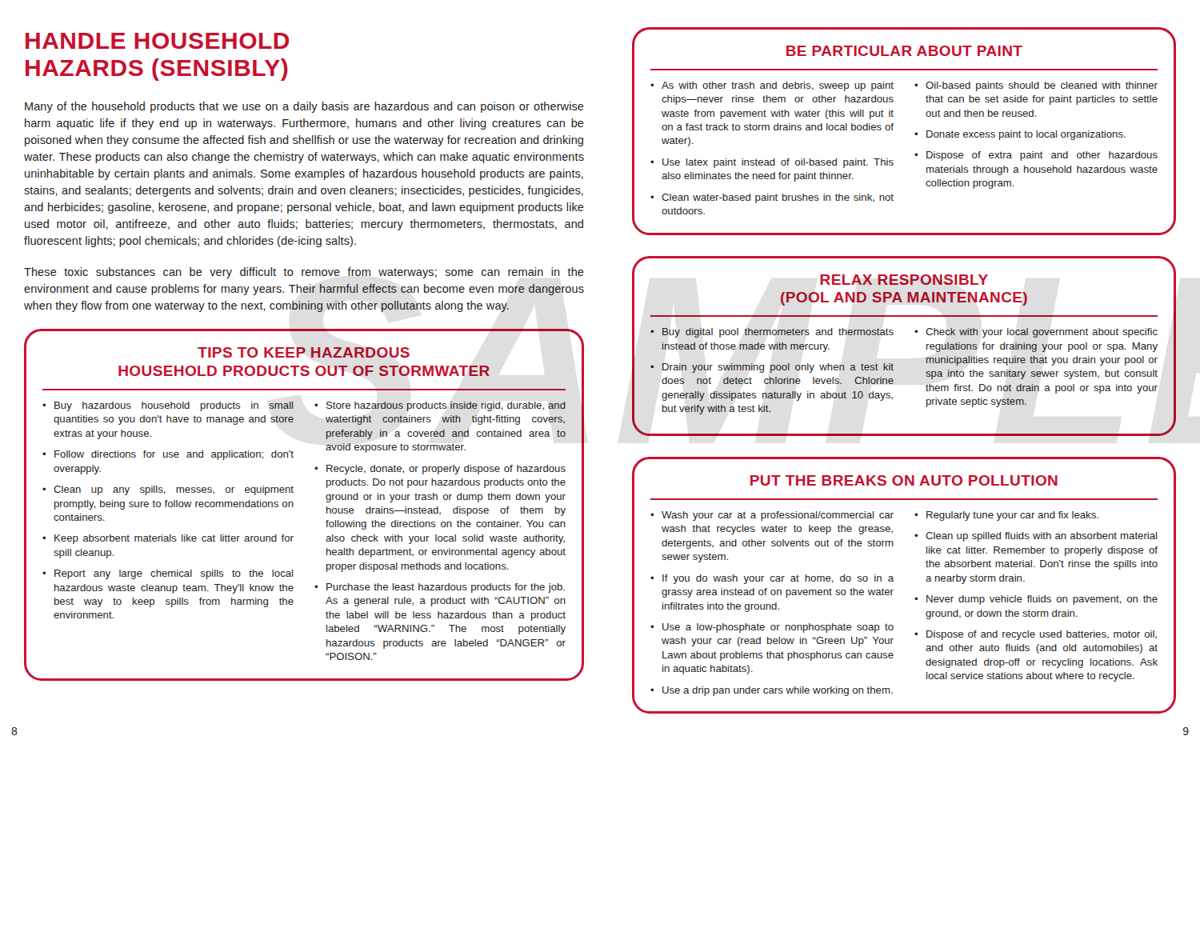SAMPLE
Handle Household
Hazards (Sensibly)
Many of the household products that we use on a daily basis are hazardous and can poison or otherwise harm aquatic life if they end up in waterways. Furthermore, humans and other living creatures can be poisoned when they consume the affected fish and shellfish or use the waterway for recreation and drinking water. These products can also change the chemistry of waterways, which can make aquatic environments uninhabitable by certain plants and animals. Some examples of hazardous household products are paints, stains, and sealants; detergents and solvents; drain and oven cleaners; insecticides, pesticides, fungicides, and herbicides; gasoline, kerosene, and propane; personal vehicle, boat, and lawn equipment products like used motor oil, antifreeze, and other auto fluids; batteries; mercury thermometers, thermostats, and fluorescent lights; pool chemicals; and chlorides (de-icing salts).
These toxic substances can be very difficult to remove from waterways; some can remain in the environment and cause problems for many years. Their harmful effects can become even more dangerous when they flow from one waterway to the next, combining with other pollutants along the way.
Tips to Keep Hazardous
Household Products Out of Stormwater
Buy hazardous household products in small quantities so you don't have to manage and store extras at your house.
Follow directions for use and application; don't overapply.
Clean up any spills, messes, or equipment promptly, being sure to follow recommendations on containers.
Keep absorbent materials like cat litter around for spill cleanup.
Report any large chemical spills to the local hazardous waste cleanup team. They'll know the best way to keep spills from harming the environment.
Store hazardous products inside rigid, durable, and watertight containers with tight-fitting covers, preferably in a covered and contained area to avoid exposure to stormwater.
Recycle, donate, or properly dispose of hazardous products. Do not pour hazardous products onto the ground or in your trash or dump them down your house drains—instead, dispose of them by following the directions on the container. You can also check with your local solid waste authority, health department, or environmental agency about proper disposal methods and locations.
Purchase the least hazardous products for the job. As a general rule, a product with “CAUTION” on the label will be less hazardous than a product labeled “WARNING.” The most potentially hazardous products are labeled “DANGER” or “POISON.”
Be Particular About Paint
As with other trash and debris, sweep up paint chips—never rinse them or other hazardous waste from pavement with water (this will put it on a fast track to storm drains and local bodies of water).
Use latex paint instead of oil-based paint. This also eliminates the need for paint thinner.
Clean water-based paint brushes in the sink, not outdoors.
Oil-based paints should be cleaned with thinner that can be set aside for paint particles to settle out and then be reused.
Donate excess paint to local organizations.
Dispose of extra paint and other hazardous materials through a household hazardous waste collection program.
Relax Responsibly
(Pool and Spa Maintenance)
Buy digital pool thermometers and thermostats instead of those made with mercury.
Drain your swimming pool only when a test kit does not detect chlorine levels. Chlorine generally dissipates naturally in about 10 days, but verify with a test kit.
Check with your local government about specific regulations for draining your pool or spa. Many municipalities require that you drain your pool or spa into the sanitary sewer system, but consult them first. Do not drain a pool or spa into your private septic system.
Put the Breaks on Auto Pollution
Wash your car at a professional/commercial car wash that recycles water to keep the grease, detergents, and other solvents out of the storm sewer system.
If you do wash your car at home, do so in a grassy area instead of on pavement so the water infiltrates into the ground.
Use a low-phosphate or nonphosphate soap to wash your car (read below in “Green Up” Your Lawn about problems that phosphorus can cause in aquatic habitats).
Use a drip pan under cars while working on them.
Regularly tune your car and fix leaks.
Clean up spilled fluids with an absorbent material like cat litter. Remember to properly dispose of the absorbent material. Don't rinse the spills into a nearby storm drain.
Never dump vehicle fluids on pavement, on the ground, or down the storm drain.
Dispose of and recycle used batteries, motor oil, and other auto fluids (and old automobiles) at designated drop-off or recycling locations. Ask local service stations about where to recycle.
8
9